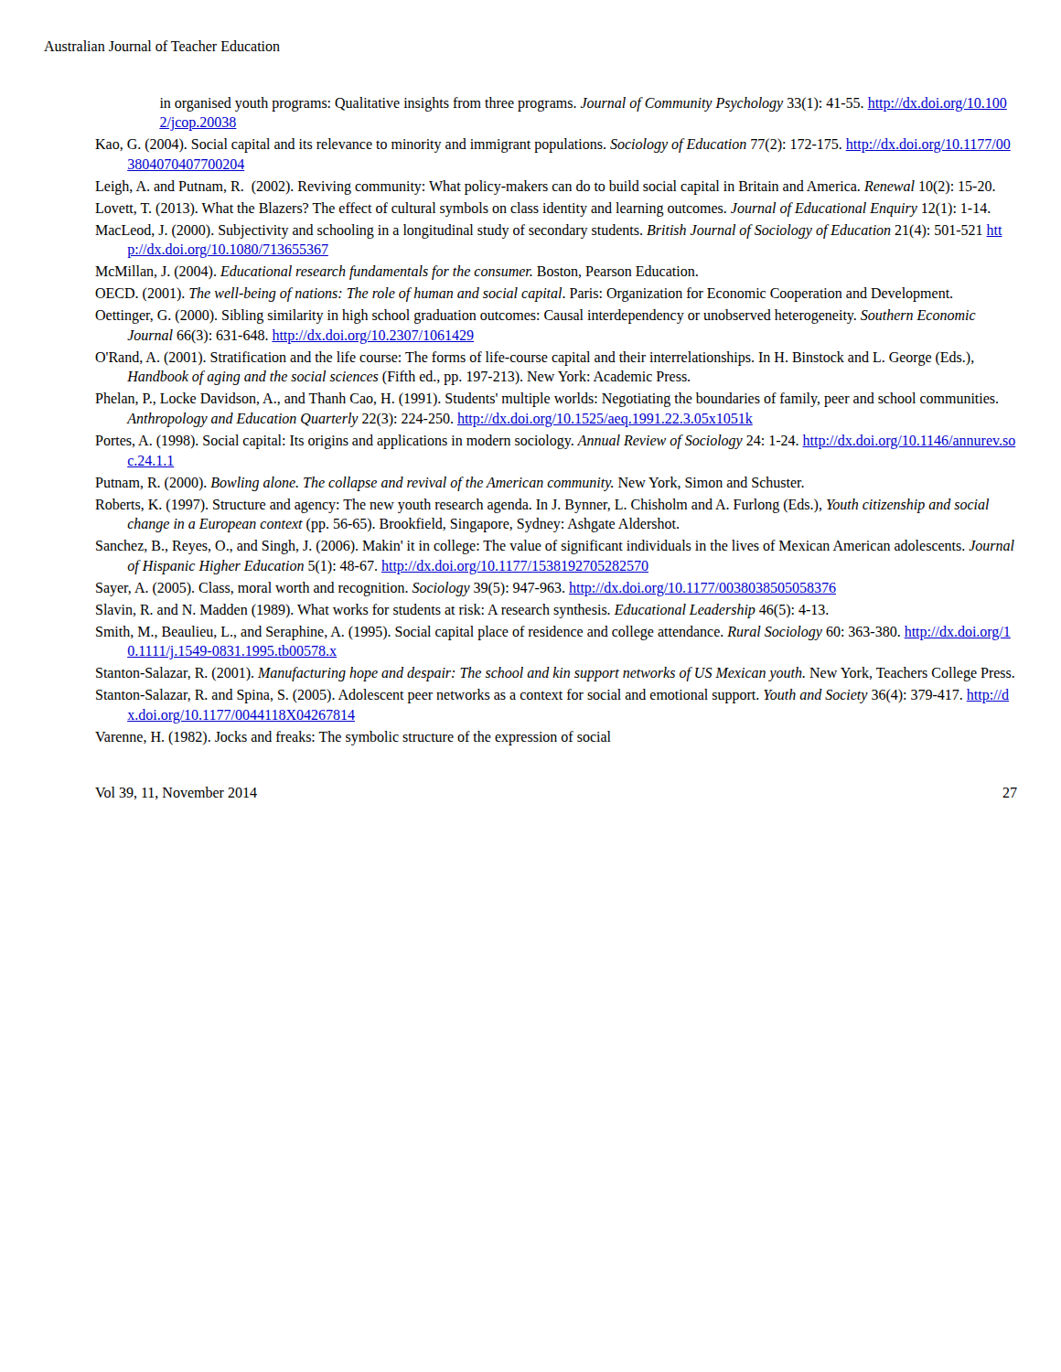Australian Journal of Teacher Education
in organised youth programs: Qualitative insights from three programs. Journal of Community Psychology 33(1): 41-55. http://dx.doi.org/10.1002/jcop.20038
Kao, G. (2004). Social capital and its relevance to minority and immigrant populations. Sociology of Education 77(2): 172-175. http://dx.doi.org/10.1177/003804070407700204
Leigh, A. and Putnam, R. (2002). Reviving community: What policy-makers can do to build social capital in Britain and America. Renewal 10(2): 15-20.
Lovett, T. (2013). What the Blazers? The effect of cultural symbols on class identity and learning outcomes. Journal of Educational Enquiry 12(1): 1-14.
MacLeod, J. (2000). Subjectivity and schooling in a longitudinal study of secondary students. British Journal of Sociology of Education 21(4): 501-521 http://dx.doi.org/10.1080/713655367
McMillan, J. (2004). Educational research fundamentals for the consumer. Boston, Pearson Education.
OECD. (2001). The well-being of nations: The role of human and social capital. Paris: Organization for Economic Cooperation and Development.
Oettinger, G. (2000). Sibling similarity in high school graduation outcomes: Causal interdependency or unobserved heterogeneity. Southern Economic Journal 66(3): 631-648. http://dx.doi.org/10.2307/1061429
O'Rand, A. (2001). Stratification and the life course: The forms of life-course capital and their interrelationships. In H. Binstock and L. George (Eds.), Handbook of aging and the social sciences (Fifth ed., pp. 197-213). New York: Academic Press.
Phelan, P., Locke Davidson, A., and Thanh Cao, H. (1991). Students' multiple worlds: Negotiating the boundaries of family, peer and school communities. Anthropology and Education Quarterly 22(3): 224-250. http://dx.doi.org/10.1525/aeq.1991.22.3.05x1051k
Portes, A. (1998). Social capital: Its origins and applications in modern sociology. Annual Review of Sociology 24: 1-24. http://dx.doi.org/10.1146/annurev.soc.24.1.1
Putnam, R. (2000). Bowling alone. The collapse and revival of the American community. New York, Simon and Schuster.
Roberts, K. (1997). Structure and agency: The new youth research agenda. In J. Bynner, L. Chisholm and A. Furlong (Eds.), Youth citizenship and social change in a European context (pp. 56-65). Brookfield, Singapore, Sydney: Ashgate Aldershot.
Sanchez, B., Reyes, O., and Singh, J. (2006). Makin' it in college: The value of significant individuals in the lives of Mexican American adolescents. Journal of Hispanic Higher Education 5(1): 48-67. http://dx.doi.org/10.1177/1538192705282570
Sayer, A. (2005). Class, moral worth and recognition. Sociology 39(5): 947-963. http://dx.doi.org/10.1177/0038038505058376
Slavin, R. and N. Madden (1989). What works for students at risk: A research synthesis. Educational Leadership 46(5): 4-13.
Smith, M., Beaulieu, L., and Seraphine, A. (1995). Social capital place of residence and college attendance. Rural Sociology 60: 363-380. http://dx.doi.org/10.1111/j.1549-0831.1995.tb00578.x
Stanton-Salazar, R. (2001). Manufacturing hope and despair: The school and kin support networks of US Mexican youth. New York, Teachers College Press.
Stanton-Salazar, R. and Spina, S. (2005). Adolescent peer networks as a context for social and emotional support. Youth and Society 36(4): 379-417. http://dx.doi.org/10.1177/0044118X04267814
Varenne, H. (1982). Jocks and freaks: The symbolic structure of the expression of social
Vol 39, 11, November 2014 27